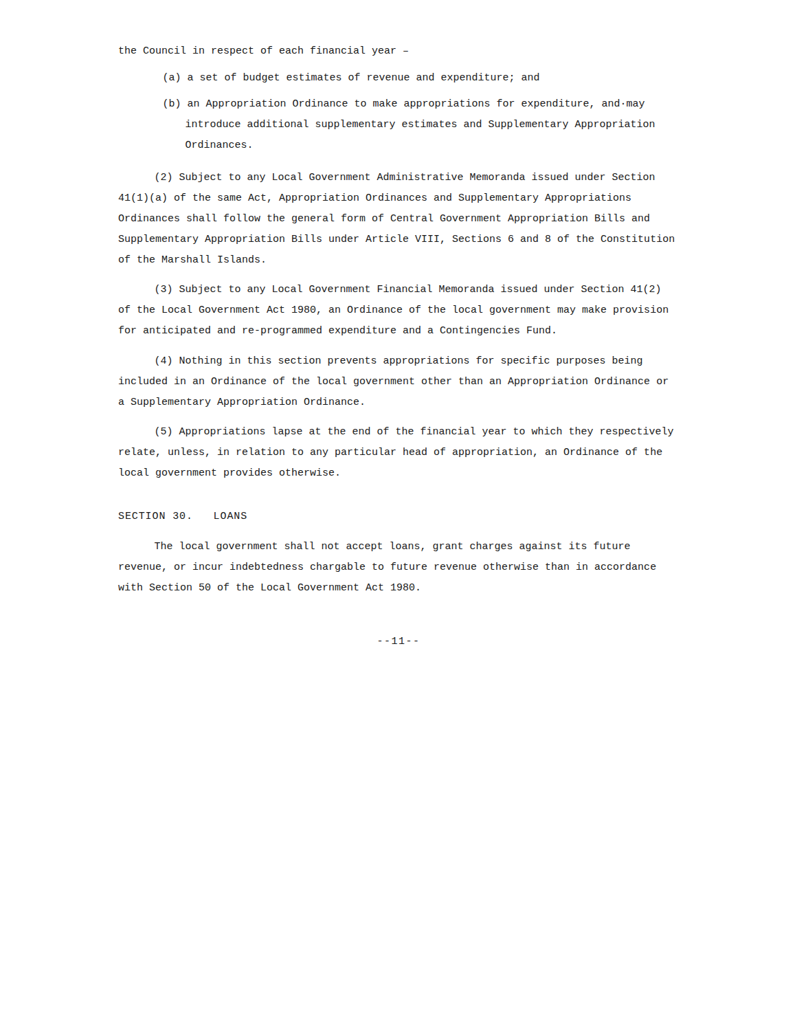the Council in respect of each financial year –
(a) a set of budget estimates of revenue and expenditure; and
(b) an Appropriation Ordinance to make appropriations for expenditure, and·may introduce additional supplementary estimates and Supplementary Appropriation Ordinances.
(2) Subject to any Local Government Administrative Memoranda issued under Section 41(1)(a) of the same Act, Appropriation Ordinances and Supplementary Appropriations Ordinances shall follow the general form of Central Government Appropriation Bills and Supplementary Appropriation Bills under Article VIII, Sections 6 and 8 of the Constitution of the Marshall Islands.
(3) Subject to any Local Government Financial Memoranda issued under Section 41(2) of the Local Government Act 1980, an Ordinance of the local government may make provision for anticipated and re-programmed expenditure and a Contingencies Fund.
(4) Nothing in this section prevents appropriations for specific purposes being included in an Ordinance of the local government other than an Appropriation Ordinance or a Supplementary Appropriation Ordinance.
(5) Appropriations lapse at the end of the financial year to which they respectively relate, unless, in relation to any particular head of appropriation, an Ordinance of the local government provides otherwise.
SECTION 30. LOANS
The local government shall not accept loans, grant charges against its future revenue, or incur indebtedness chargable to future revenue otherwise than in accordance with Section 50 of the Local Government Act 1980.
--11--